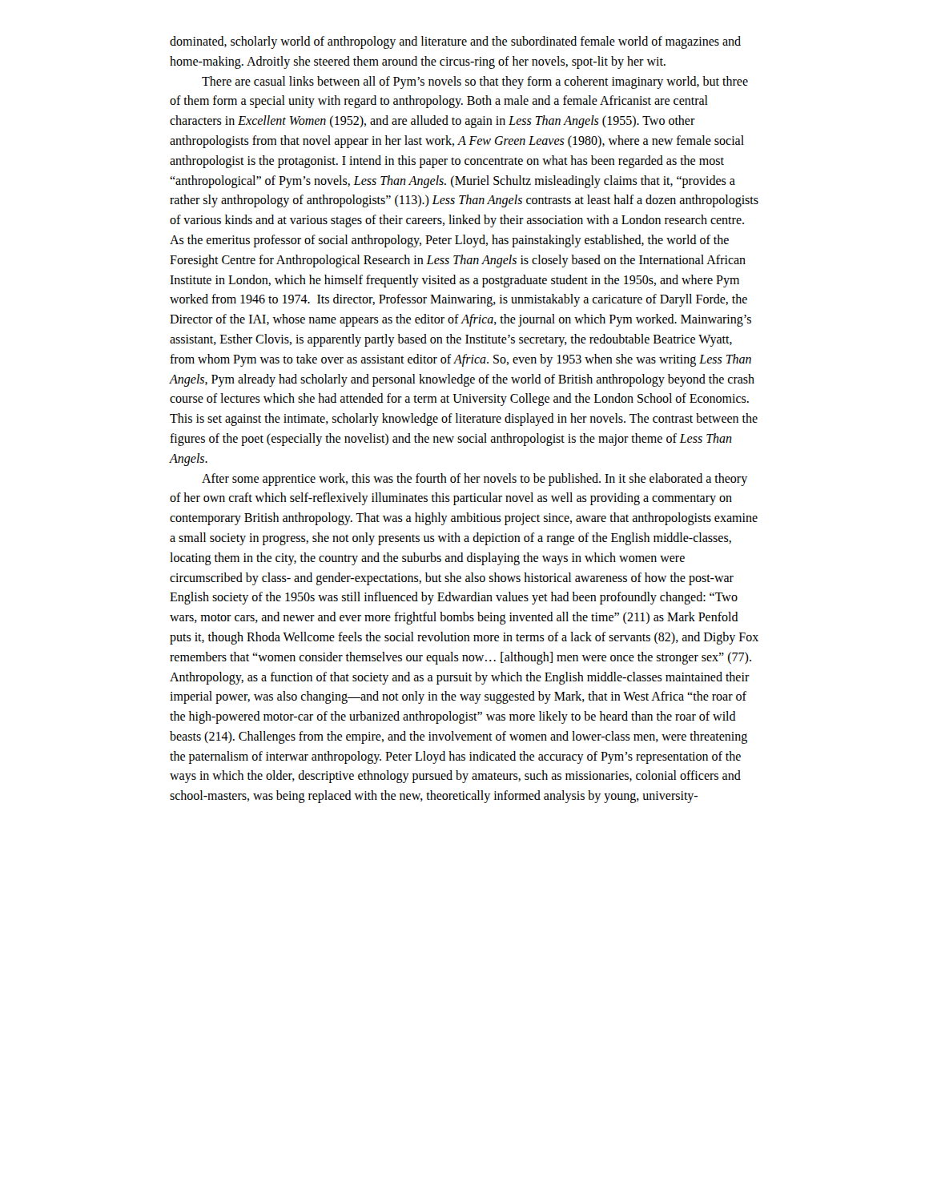dominated, scholarly world of anthropology and literature and the subordinated female world of magazines and home-making. Adroitly she steered them around the circus-ring of her novels, spot-lit by her wit.
There are casual links between all of Pym’s novels so that they form a coherent imaginary world, but three of them form a special unity with regard to anthropology. Both a male and a female Africanist are central characters in Excellent Women (1952), and are alluded to again in Less Than Angels (1955). Two other anthropologists from that novel appear in her last work, A Few Green Leaves (1980), where a new female social anthropologist is the protagonist. I intend in this paper to concentrate on what has been regarded as the most “anthropological” of Pym’s novels, Less Than Angels. (Muriel Schultz misleadingly claims that it, “provides a rather sly anthropology of anthropologists” (113).) Less Than Angels contrasts at least half a dozen anthropologists of various kinds and at various stages of their careers, linked by their association with a London research centre. As the emeritus professor of social anthropology, Peter Lloyd, has painstakingly established, the world of the Foresight Centre for Anthropological Research in Less Than Angels is closely based on the International African Institute in London, which he himself frequently visited as a postgraduate student in the 1950s, and where Pym worked from 1946 to 1974. Its director, Professor Mainwaring, is unmistakably a caricature of Daryll Forde, the Director of the IAI, whose name appears as the editor of Africa, the journal on which Pym worked. Mainwaring’s assistant, Esther Clovis, is apparently partly based on the Institute’s secretary, the redoubtable Beatrice Wyatt, from whom Pym was to take over as assistant editor of Africa. So, even by 1953 when she was writing Less Than Angels, Pym already had scholarly and personal knowledge of the world of British anthropology beyond the crash course of lectures which she had attended for a term at University College and the London School of Economics. This is set against the intimate, scholarly knowledge of literature displayed in her novels. The contrast between the figures of the poet (especially the novelist) and the new social anthropologist is the major theme of Less Than Angels.
After some apprentice work, this was the fourth of her novels to be published. In it she elaborated a theory of her own craft which self-reflexively illuminates this particular novel as well as providing a commentary on contemporary British anthropology. That was a highly ambitious project since, aware that anthropologists examine a small society in progress, she not only presents us with a depiction of a range of the English middle-classes, locating them in the city, the country and the suburbs and displaying the ways in which women were circumscribed by class- and gender-expectations, but she also shows historical awareness of how the post-war English society of the 1950s was still influenced by Edwardian values yet had been profoundly changed: “Two wars, motor cars, and newer and ever more frightful bombs being invented all the time” (211) as Mark Penfold puts it, though Rhoda Wellcome feels the social revolution more in terms of a lack of servants (82), and Digby Fox remembers that “women consider themselves our equals now… [although] men were once the stronger sex” (77). Anthropology, as a function of that society and as a pursuit by which the English middle-classes maintained their imperial power, was also changing—and not only in the way suggested by Mark, that in West Africa “the roar of the high-powered motor-car of the urbanized anthropologist” was more likely to be heard than the roar of wild beasts (214). Challenges from the empire, and the involvement of women and lower-class men, were threatening the paternalism of interwar anthropology. Peter Lloyd has indicated the accuracy of Pym’s representation of the ways in which the older, descriptive ethnology pursued by amateurs, such as missionaries, colonial officers and school-masters, was being replaced with the new, theoretically informed analysis by young, university-